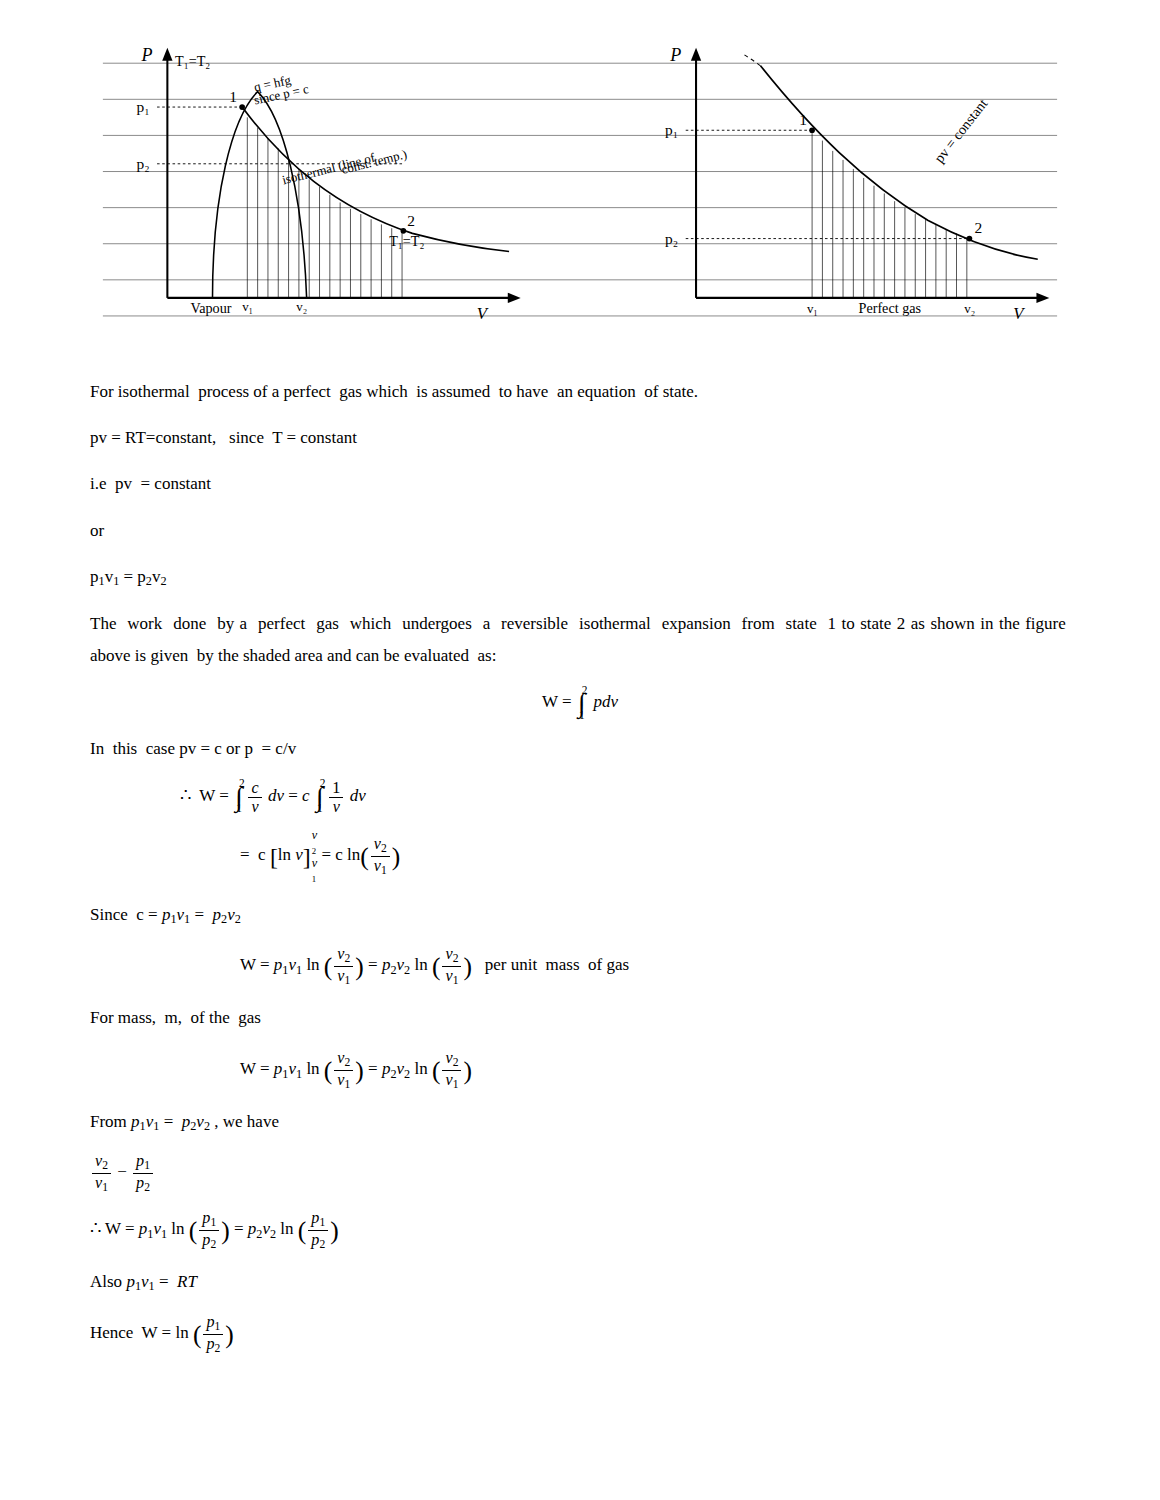P V T₁=T₂ 1 2 p₁ p₂ q = hfg since p = c isothermal (line of const. temp.) T₁=T₂ Vapour v₁ v₂ P V 1 2 p₁ p₂ pv = constant v₁ v₂ Perfect gas
For isothermal process of a perfect gas which is assumed to have an equation of state.
pv = RT=constant, since T = constant
i.e pv = constant
or
p1v1 = p2v2
The work done by a perfect gas which undergoes a reversible isothermal expansion from state 1 to state 2 as shown in the figure above is given by the shaded area and can be evaluated as:
W = ∫21 pdv
In this case pv = c or p = c/v
∴ W = ∫21 cv dv = c ∫211 v dv
= c [ln v] v2 v1 = c ln(v2 v1)
Since c = p1v1 = p2v2
W = p1v1 ln (v2 v1) = p2v2 ln (v2 v1) per unit mass of gas
For mass, m, of the gas
W = p1v1 ln (v2 v1) = p2v2 ln (v2 v1)
From p1v1 = p2v2 , we have
v2 v1 − p1 p2
∴ W = p1v1 ln (p1 p2) = p2v2 ln (p1 p2)
Also p1v1 = RT
Hence W = ln (p1 p2)